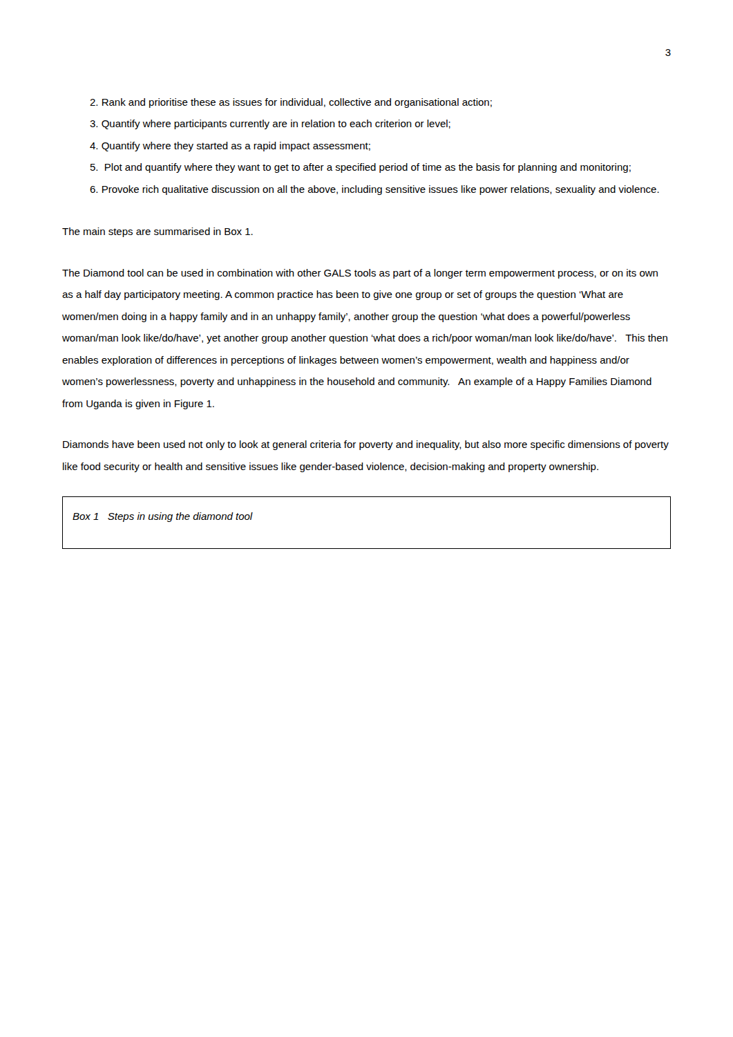3
2. Rank and prioritise these as issues for individual, collective and organisational action;
3. Quantify where participants currently are in relation to each criterion or level;
4. Quantify where they started as a rapid impact assessment;
5. Plot and quantify where they want to get to after a specified period of time as the basis for planning and monitoring;
6. Provoke rich qualitative discussion on all the above, including sensitive issues like power relations, sexuality and violence.
The main steps are summarised in Box 1.
The Diamond tool can be used in combination with other GALS tools as part of a longer term empowerment process, or on its own as a half day participatory meeting. A common practice has been to give one group or set of groups the question ‘What are women/men doing in a happy family and in an unhappy family’, another group the question ‘what does a powerful/powerless woman/man look like/do/have’, yet another group another question ‘what does a rich/poor woman/man look like/do/have’. This then enables exploration of differences in perceptions of linkages between women’s empowerment, wealth and happiness and/or women’s powerlessness, poverty and unhappiness in the household and community. An example of a Happy Families Diamond from Uganda is given in Figure 1.
Diamonds have been used not only to look at general criteria for poverty and inequality, but also more specific dimensions of poverty like food security or health and sensitive issues like gender-based violence, decision-making and property ownership.
Box 1 Steps in using the diamond tool